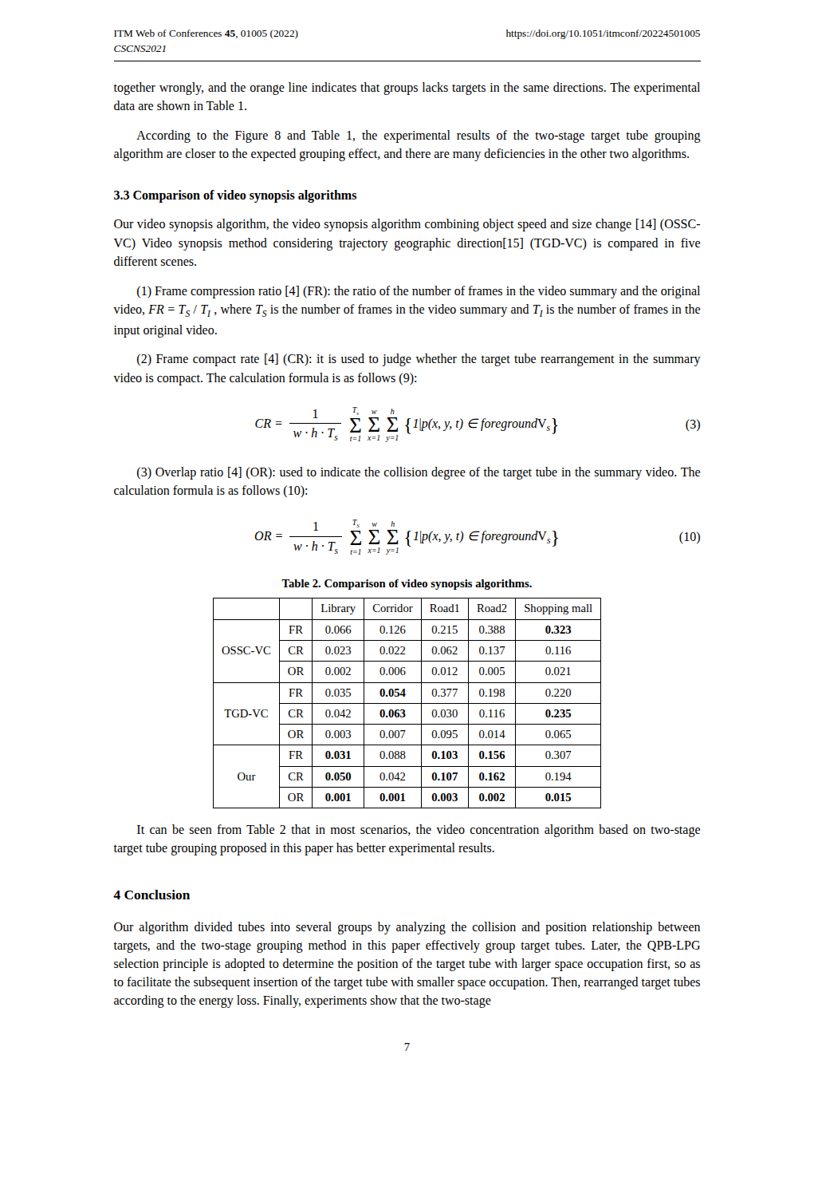ITM Web of Conferences 45, 01005 (2022)
CSCNS2021
https://doi.org/10.1051/itmconf/20224501005
together wrongly, and the orange line indicates that groups lacks targets in the same directions. The experimental data are shown in Table 1.
According to the Figure 8 and Table 1, the experimental results of the two-stage target tube grouping algorithm are closer to the expected grouping effect, and there are many deficiencies in the other two algorithms.
3.3 Comparison of video synopsis algorithms
Our video synopsis algorithm, the video synopsis algorithm combining object speed and size change [14] (OSSC-VC) Video synopsis method considering trajectory geographic direction[15] (TGD-VC) is compared in five different scenes.
(1) Frame compression ratio [4] (FR): the ratio of the number of frames in the video summary and the original video, FR = TS / TI , where TS is the number of frames in the video summary and TI is the number of frames in the input original video.
(2) Frame compact rate [4] (CR): it is used to judge whether the target tube rearrangement in the summary video is compact. The calculation formula is as follows (9):
CR = 1 w · h · Ts Ts Σt=1 wΣx=1 hΣy=1 {1|p(x, y, t) ∈ foregroundVs} (3)
(3) Overlap ratio [4] (OR): used to indicate the collision degree of the target tube in the summary video. The calculation formula is as follows (10):
OR = 1 w · h · Ts TS Σt=1 wΣx=1 hΣy=1 {1|p(x, y, t) ∈ foregroundVs} (10)
Table 2. Comparison of video synopsis algorithms.
| | | Library | Corridor | Road1 | Road2 | Shopping mall |
| --- | --- | --- | --- | --- | --- | --- |
| OSSC-VC | FR | 0.066 | 0.126 | 0.215 | 0.388 | 0.323 |
| CR | 0.023 | 0.022 | 0.062 | 0.137 | 0.116 |
| OR | 0.002 | 0.006 | 0.012 | 0.005 | 0.021 |
| TGD-VC | FR | 0.035 | 0.054 | 0.377 | 0.198 | 0.220 |
| CR | 0.042 | 0.063 | 0.030 | 0.116 | 0.235 |
| OR | 0.003 | 0.007 | 0.095 | 0.014 | 0.065 |
| Our | FR | 0.031 | 0.088 | 0.103 | 0.156 | 0.307 |
| CR | 0.050 | 0.042 | 0.107 | 0.162 | 0.194 |
| OR | 0.001 | 0.001 | 0.003 | 0.002 | 0.015 |
It can be seen from Table 2 that in most scenarios, the video concentration algorithm based on two-stage target tube grouping proposed in this paper has better experimental results.
4 Conclusion
Our algorithm divided tubes into several groups by analyzing the collision and position relationship between targets, and the two-stage grouping method in this paper effectively group target tubes. Later, the QPB-LPG selection principle is adopted to determine the position of the target tube with larger space occupation first, so as to facilitate the subsequent insertion of the target tube with smaller space occupation. Then, rearranged target tubes according to the energy loss. Finally, experiments show that the two-stage
7